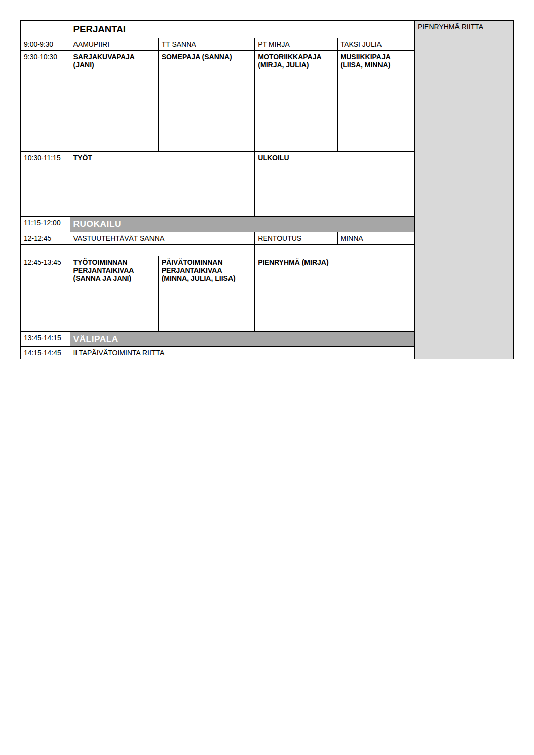| | PERJANTAI | PIENRYHMÄ RIITTA |
| 9:00-9:30 | AAMUPIIRI | TT SANNA | PT MIRJA | TAKSI JULIA |
| 9:30-10:30 | SARJAKUVAPAJA (JANI) | SOMEPAJA (SANNA) | MOTORIIKKAPAJA (MIRJA, JULIA) | MUSIIKKIPAJA (LIISA, MINNA) |
| 10:30-11:15 | TYÖT | ULKOILU |
| 11:15-12:00 | RUOKAILU |
| 12-12:45 | VASTUUTEHTÄVÄT SANNA | RENTOUTUS | MINNA |
| 12:45-13:45 | TYÖTOIMINNAN PERJANTAIKIVAA (SANNA JA JANI) | PÄIVÄTOIMINNAN PERJANTAIKIVAA (MINNA, JULIA, LIISA) | PIENRYHMÄ (MIRJA) |
| 13:45-14:15 | VÄLIPALA |
| 14:15-14:45 | ILTAPÄIVÄTOIMINTA RIITTA |